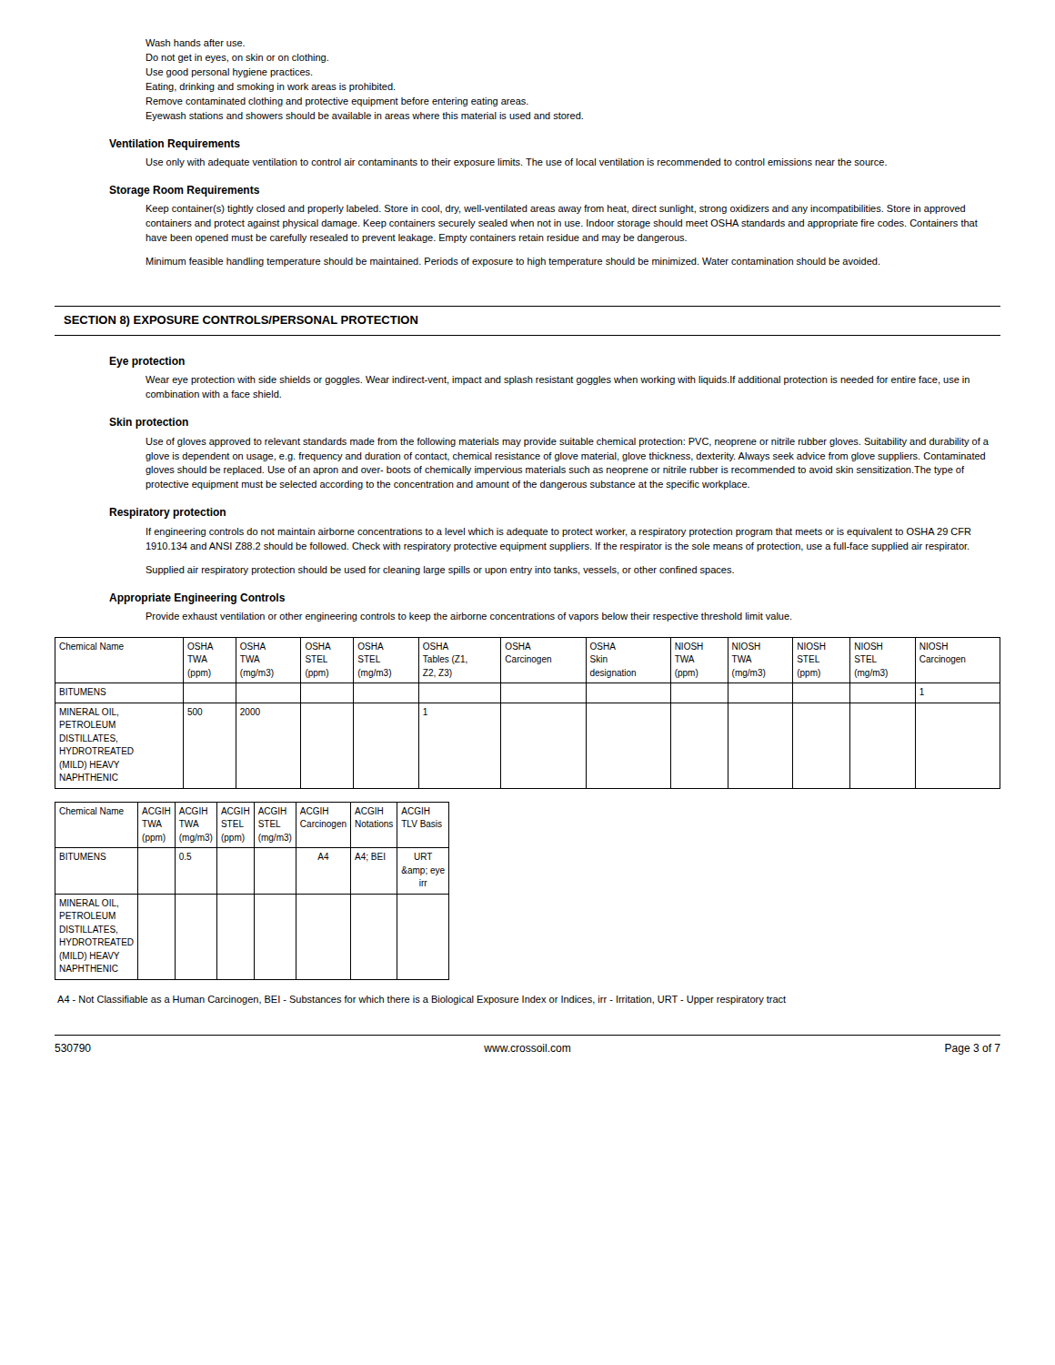Wash hands after use.
Do not get in eyes, on skin or on clothing.
Use good personal hygiene practices.
Eating, drinking and smoking in work areas is prohibited.
Remove contaminated clothing and protective equipment before entering eating areas.
Eyewash stations and showers should be available in areas where this material is used and stored.
Ventilation Requirements
Use only with adequate ventilation to control air contaminants to their exposure limits. The use of local ventilation is recommended to control emissions near the source.
Storage Room Requirements
Keep container(s) tightly closed and properly labeled. Store in cool, dry, well-ventilated areas away from heat, direct sunlight, strong oxidizers and any incompatibilities. Store in approved containers and protect against physical damage. Keep containers securely sealed when not in use. Indoor storage should meet OSHA standards and appropriate fire codes. Containers that have been opened must be carefully resealed to prevent leakage. Empty containers retain residue and may be dangerous.
Minimum feasible handling temperature should be maintained. Periods of exposure to high temperature should be minimized. Water contamination should be avoided.
SECTION 8) EXPOSURE CONTROLS/PERSONAL PROTECTION
Eye protection
Wear eye protection with side shields or goggles. Wear indirect-vent, impact and splash resistant goggles when working with liquids.If additional protection is needed for entire face, use in combination with a face shield.
Skin protection
Use of gloves approved to relevant standards made from the following materials may provide suitable chemical protection: PVC, neoprene or nitrile rubber gloves. Suitability and durability of a glove is dependent on usage, e.g. frequency and duration of contact, chemical resistance of glove material, glove thickness, dexterity. Always seek advice from glove suppliers. Contaminated gloves should be replaced. Use of an apron and over- boots of chemically impervious materials such as neoprene or nitrile rubber is recommended to avoid skin sensitization.The type of protective equipment must be selected according to the concentration and amount of the dangerous substance at the specific workplace.
Respiratory protection
If engineering controls do not maintain airborne concentrations to a level which is adequate to protect worker, a respiratory protection program that meets or is equivalent to OSHA 29 CFR 1910.134 and ANSI Z88.2 should be followed. Check with respiratory protective equipment suppliers. If the respirator is the sole means of protection, use a full-face supplied air respirator.
Supplied air respiratory protection should be used for cleaning large spills or upon entry into tanks, vessels, or other confined spaces.
Appropriate Engineering Controls
Provide exhaust ventilation or other engineering controls to keep the airborne concentrations of vapors below their respective threshold limit value.
| Chemical Name | OSHA TWA (ppm) | OSHA TWA (mg/m3) | OSHA STEL (ppm) | OSHA STEL (mg/m3) | OSHA Tables (Z1, Z2, Z3) | OSHA Carcinogen | OSHA Skin designation | NIOSH TWA (ppm) | NIOSH TWA (mg/m3) | NIOSH STEL (ppm) | NIOSH STEL (mg/m3) | NIOSH Carcinogen |
| --- | --- | --- | --- | --- | --- | --- | --- | --- | --- | --- | --- | --- |
| BITUMENS | | | | | | | | | | | | 1 |
| MINERAL OIL, PETROLEUM DISTILLATES, HYDROTREATED (MILD) HEAVY NAPHTHENIC | 500 | 2000 | | | 1 | | | | | | | |
| Chemical Name | ACGIH TWA (ppm) | ACGIH TWA (mg/m3) | ACGIH STEL (ppm) | ACGIH STEL (mg/m3) | ACGIH Carcinogen | ACGIH Notations | ACGIH TLV Basis |
| --- | --- | --- | --- | --- | --- | --- | --- |
| BITUMENS | | 0.5 | | | A4 | A4; BEI | URT &amp; eye irr |
| MINERAL OIL, PETROLEUM DISTILLATES, HYDROTREATED (MILD) HEAVY NAPHTHENIC | | | | | | | |
A4 - Not Classifiable as a Human Carcinogen, BEI - Substances for which there is a Biological Exposure Index or Indices, irr - Irritation, URT - Upper respiratory tract
530790
www.crossoil.com
Page 3 of 7